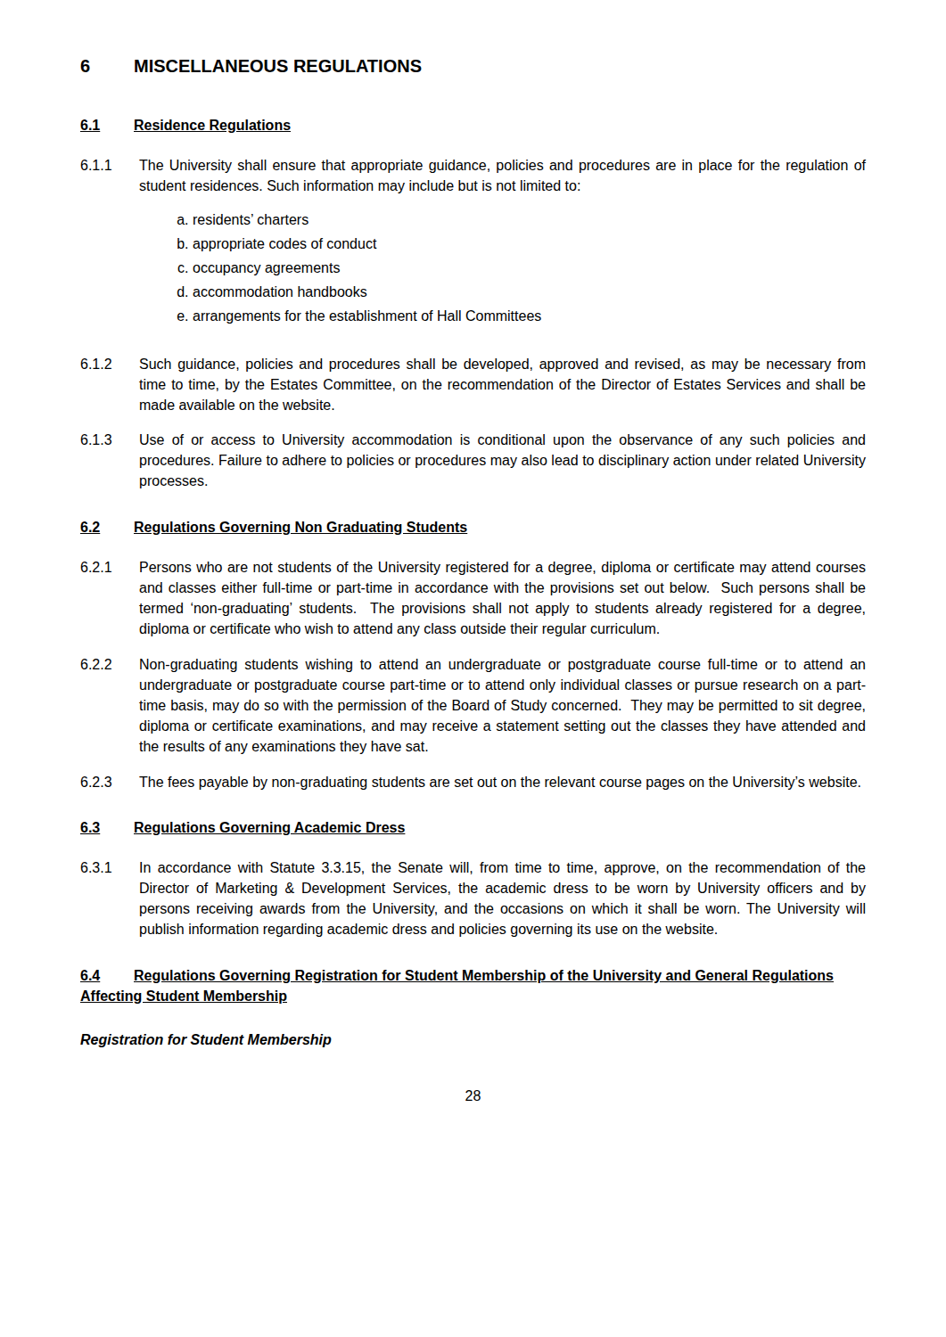6 MISCELLANEOUS REGULATIONS
6.1 Residence Regulations
6.1.1
The University shall ensure that appropriate guidance, policies and procedures are in place for the regulation of student residences. Such information may include but is not limited to:
residents’ charters
appropriate codes of conduct
occupancy agreements
accommodation handbooks
arrangements for the establishment of Hall Committees
6.1.2
Such guidance, policies and procedures shall be developed, approved and revised, as may be necessary from time to time, by the Estates Committee, on the recommendation of the Director of Estates Services and shall be made available on the website.
6.1.3
Use of or access to University accommodation is conditional upon the observance of any such policies and procedures. Failure to adhere to policies or procedures may also lead to disciplinary action under related University processes.
6.2 Regulations Governing Non Graduating Students
6.2.1
Persons who are not students of the University registered for a degree, diploma or certificate may attend courses and classes either full-time or part-time in accordance with the provisions set out below. Such persons shall be termed ‘non-graduating’ students. The provisions shall not apply to students already registered for a degree, diploma or certificate who wish to attend any class outside their regular curriculum.
6.2.2
Non-graduating students wishing to attend an undergraduate or postgraduate course full-time or to attend an undergraduate or postgraduate course part-time or to attend only individual classes or pursue research on a part-time basis, may do so with the permission of the Board of Study concerned. They may be permitted to sit degree, diploma or certificate examinations, and may receive a statement setting out the classes they have attended and the results of any examinations they have sat.
6.2.3
The fees payable by non-graduating students are set out on the relevant course pages on the University’s website.
6.3 Regulations Governing Academic Dress
6.3.1
In accordance with Statute 3.3.15, the Senate will, from time to time, approve, on the recommendation of the Director of Marketing & Development Services, the academic dress to be worn by University officers and by persons receiving awards from the University, and the occasions on which it shall be worn. The University will publish information regarding academic dress and policies governing its use on the website.
6.4 Regulations Governing Registration for Student Membership of the University and General Regulations Affecting Student Membership
Registration for Student Membership
28